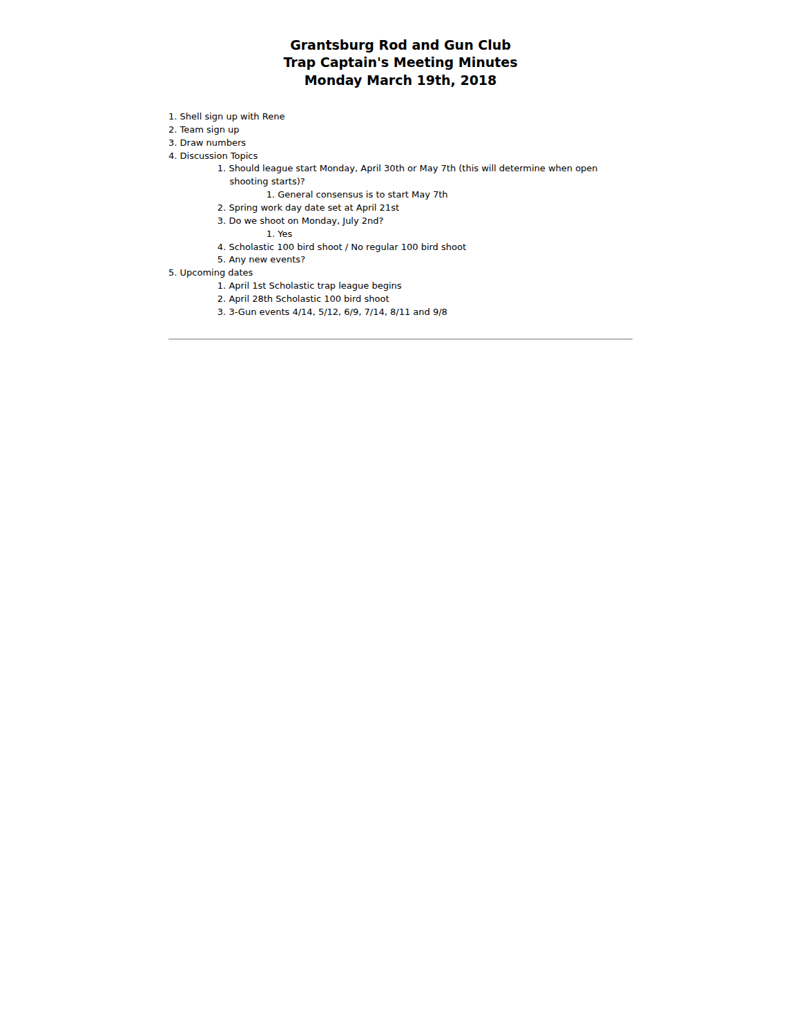Grantsburg Rod and Gun Club
Trap Captain's Meeting Minutes
Monday March 19th, 2018
1. Shell sign up with Rene
2. Team sign up
3. Draw numbers
4. Discussion Topics
1. Should league start Monday, April 30th or May 7th (this will determine when open shooting starts)?
1. General consensus is to start May 7th
2. Spring work day date set at April 21st
3. Do we shoot on Monday, July 2nd?
1. Yes
4. Scholastic 100 bird shoot / No regular 100 bird shoot
5. Any new events?
5. Upcoming dates
1. April 1st Scholastic trap league begins
2. April 28th Scholastic 100 bird shoot
3. 3-Gun events 4/14, 5/12, 6/9, 7/14, 8/11 and 9/8